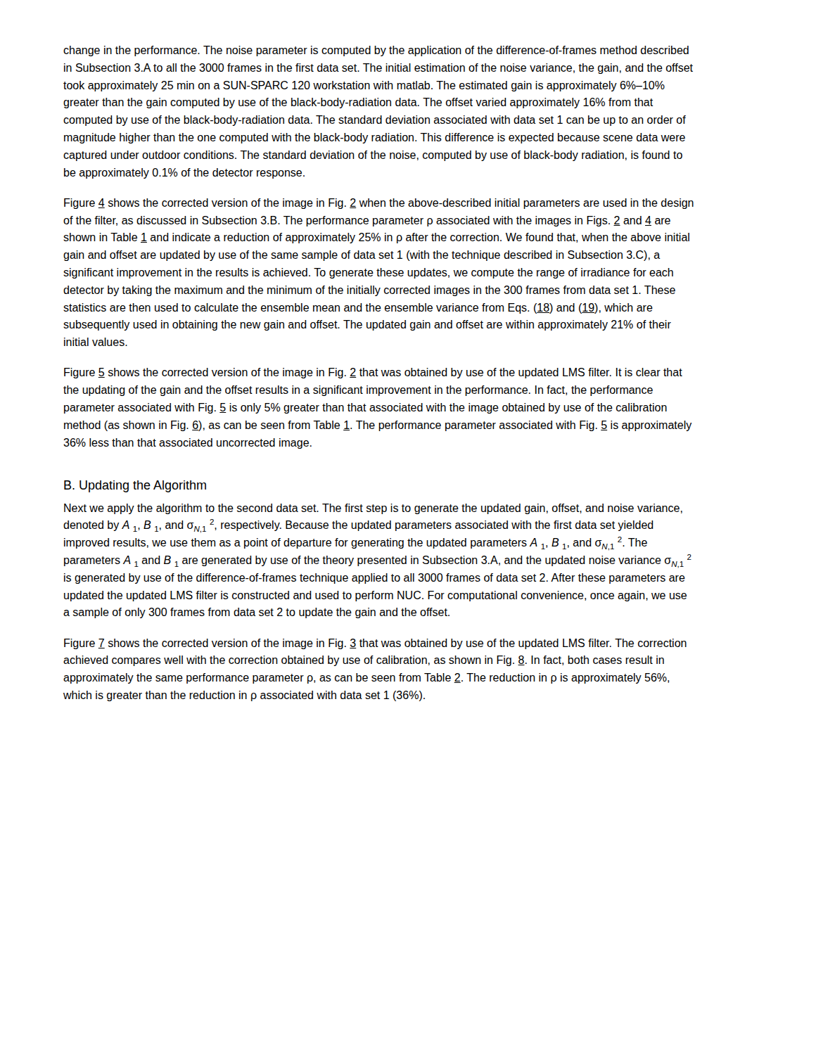change in the performance. The noise parameter is computed by the application of the difference-of-frames method described in Subsection 3.A to all the 3000 frames in the first data set. The initial estimation of the noise variance, the gain, and the offset took approximately 25 min on a SUN-SPARC 120 workstation with matlab. The estimated gain is approximately 6%–10% greater than the gain computed by use of the black-body-radiation data. The offset varied approximately 16% from that computed by use of the black-body-radiation data. The standard deviation associated with data set 1 can be up to an order of magnitude higher than the one computed with the black-body radiation. This difference is expected because scene data were captured under outdoor conditions. The standard deviation of the noise, computed by use of black-body radiation, is found to be approximately 0.1% of the detector response.
Figure 4 shows the corrected version of the image in Fig. 2 when the above-described initial parameters are used in the design of the filter, as discussed in Subsection 3.B. The performance parameter ρ associated with the images in Figs. 2 and 4 are shown in Table 1 and indicate a reduction of approximately 25% in ρ after the correction. We found that, when the above initial gain and offset are updated by use of the same sample of data set 1 (with the technique described in Subsection 3.C), a significant improvement in the results is achieved. To generate these updates, we compute the range of irradiance for each detector by taking the maximum and the minimum of the initially corrected images in the 300 frames from data set 1. These statistics are then used to calculate the ensemble mean and the ensemble variance from Eqs. (18) and (19), which are subsequently used in obtaining the new gain and offset. The updated gain and offset are within approximately 21% of their initial values.
Figure 5 shows the corrected version of the image in Fig. 2 that was obtained by use of the updated LMS filter. It is clear that the updating of the gain and the offset results in a significant improvement in the performance. In fact, the performance parameter associated with Fig. 5 is only 5% greater than that associated with the image obtained by use of the calibration method (as shown in Fig. 6), as can be seen from Table 1. The performance parameter associated with Fig. 5 is approximately 36% less than that associated uncorrected image.
B. Updating the Algorithm
Next we apply the algorithm to the second data set. The first step is to generate the updated gain, offset, and noise variance, denoted by A 1, B 1, and σN,1 2, respectively. Because the updated parameters associated with the first data set yielded improved results, we use them as a point of departure for generating the updated parameters A 1, B 1, and σN,1 2. The parameters A 1 and B 1 are generated by use of the theory presented in Subsection 3.A, and the updated noise variance σN,1 2 is generated by use of the difference-of-frames technique applied to all 3000 frames of data set 2. After these parameters are updated the updated LMS filter is constructed and used to perform NUC. For computational convenience, once again, we use a sample of only 300 frames from data set 2 to update the gain and the offset.
Figure 7 shows the corrected version of the image in Fig. 3 that was obtained by use of the updated LMS filter. The correction achieved compares well with the correction obtained by use of calibration, as shown in Fig. 8. In fact, both cases result in approximately the same performance parameter ρ, as can be seen from Table 2. The reduction in ρ is approximately 56%, which is greater than the reduction in ρ associated with data set 1 (36%).